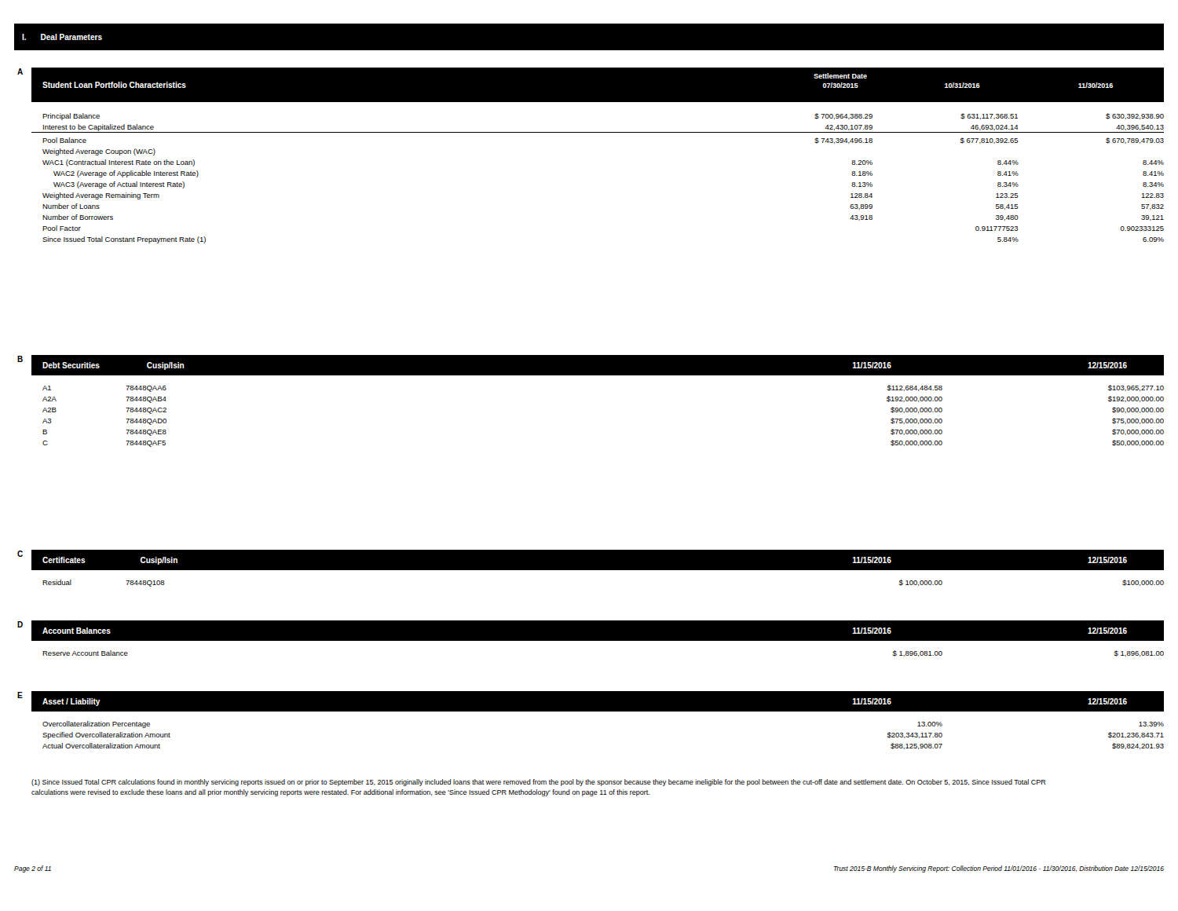I. Deal Parameters
A
Student Loan Portfolio Characteristics
Settlement Date
07/30/2015
10/31/2016
11/30/2016
| Principal Balance | | $ 700,964,388.29 | $ 631,117,368.51 | $ 630,392,938.90 |
| Interest to be Capitalized Balance | | 42,430,107.89 | 46,693,024.14 | 40,396,540.13 |
| Pool Balance | | $ 743,394,496.18 | $ 677,810,392.65 | $ 670,789,479.03 |
| Weighted Average Coupon (WAC) | | | | |
| WAC1 (Contractual Interest Rate on the Loan) | | 8.20% | 8.44% | 8.44% |
| WAC2 (Average of Applicable Interest Rate) | | 8.18% | 8.41% | 8.41% |
| WAC3 (Average of Actual Interest Rate) | | 8.13% | 8.34% | 8.34% |
| Weighted Average Remaining Term | | 128.84 | 123.25 | 122.83 |
| Number of Loans | | 63,899 | 58,415 | 57,832 |
| Number of Borrowers | | 43,918 | 39,480 | 39,121 |
| Pool Factor | | | 0.911777523 | 0.902333125 |
| Since Issued Total Constant Prepayment Rate (1) | | | 5.84% | 6.09% |
B
Debt Securities Cusip/Isin 11/15/2016 12/15/2016
| A1 | 78448QAA6 | | $112,684,484.58 | $103,965,277.10 |
| A2A | 78448QAB4 | | $192,000,000.00 | $192,000,000.00 |
| A2B | 78448QAC2 | | $90,000,000.00 | $90,000,000.00 |
| A3 | 78448QAD0 | | $75,000,000.00 | $75,000,000.00 |
| B | 78448QAE8 | | $70,000,000.00 | $70,000,000.00 |
| C | 78448QAF5 | | $50,000,000.00 | $50,000,000.00 |
C
Certificates Cusip/Isin 11/15/2016 12/15/2016
| Residual | 78448Q108 | | $ 100,000.00 | $100,000.00 |
D
Account Balances 11/15/2016 12/15/2016
| Reserve Account Balance | | $ 1,896,081.00 | $ 1,896,081.00 |
E
Asset / Liability 11/15/2016 12/15/2016
| Overcollateralization Percentage | | 13.00% | 13.39% |
| Specified Overcollateralization Amount | | $203,343,117.80 | $201,236,843.71 |
| Actual Overcollateralization Amount | | $88,125,908.07 | $89,824,201.93 |
(1) Since Issued Total CPR calculations found in monthly servicing reports issued on or prior to September 15, 2015 originally included loans that were removed from the pool by the sponsor because they became ineligible for the pool between the cut-off date and settlement date. On October 5, 2015, Since Issued Total CPR calculations were revised to exclude these loans and all prior monthly servicing reports were restated. For additional information, see 'Since Issued CPR Methodology' found on page 11 of this report.
Page 2 of 11
Trust 2015-B Monthly Servicing Report: Collection Period 11/01/2016 - 11/30/2016, Distribution Date 12/15/2016